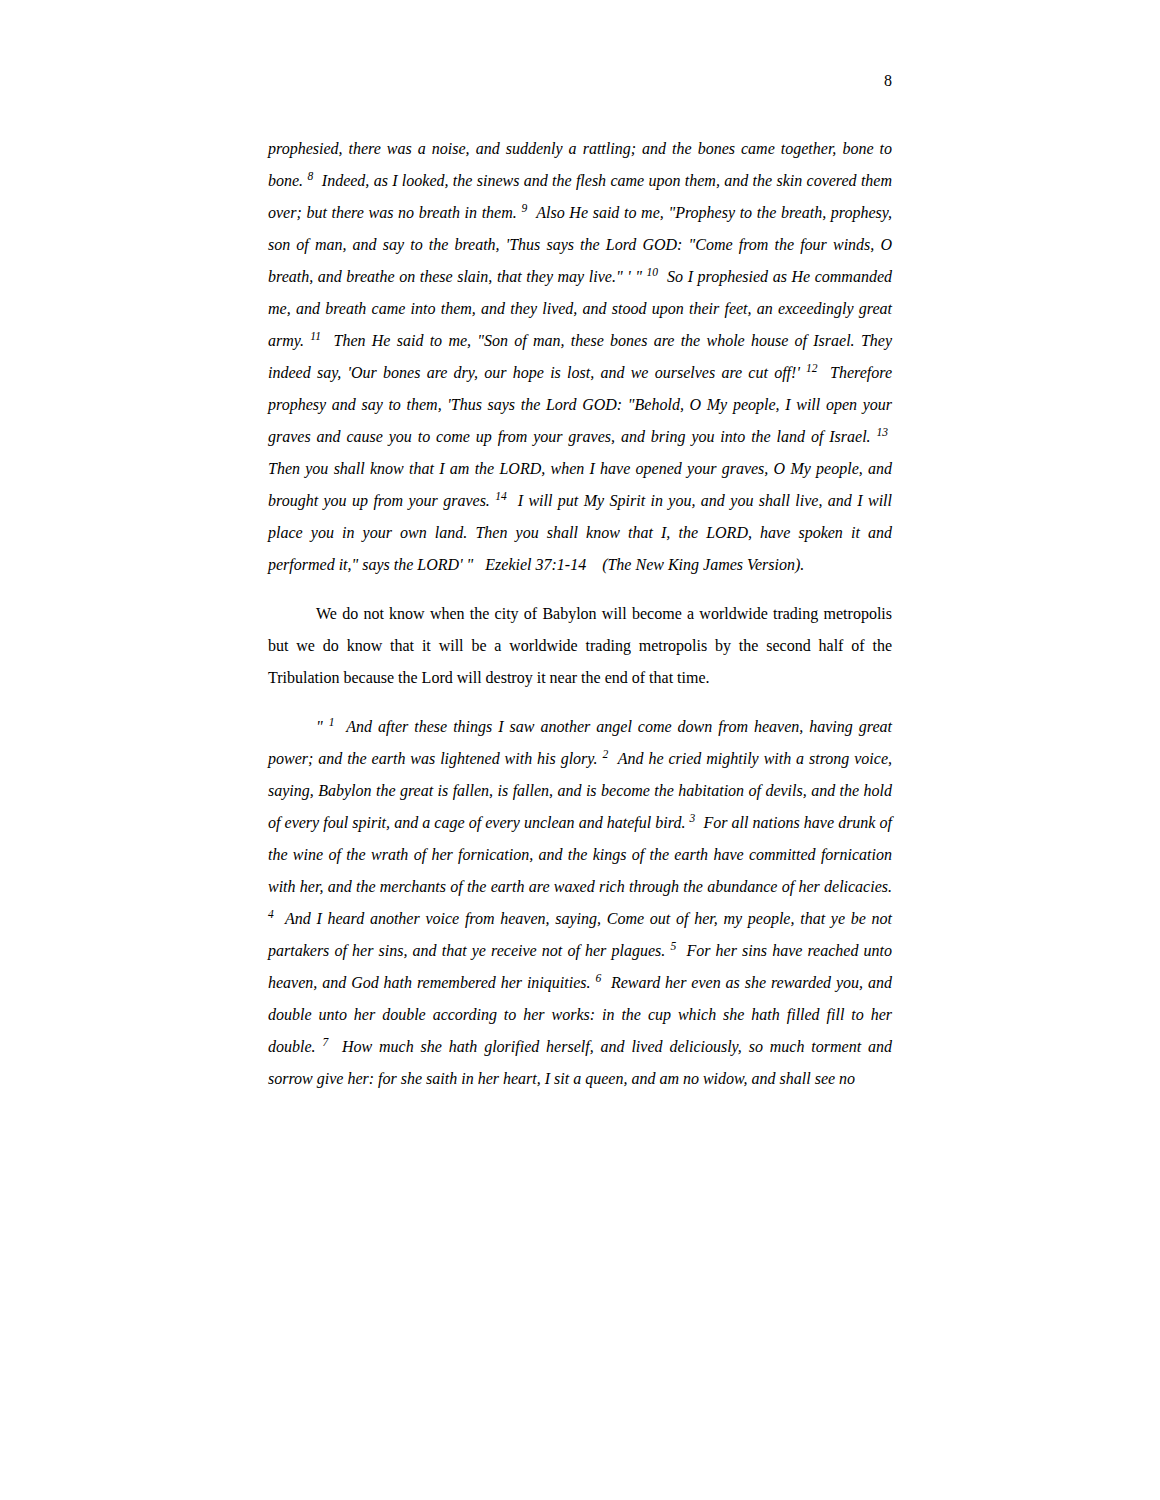8
prophesied, there was a noise, and suddenly a rattling; and the bones came together, bone to bone. 8 Indeed, as I looked, the sinews and the flesh came upon them, and the skin covered them over; but there was no breath in them. 9 Also He said to me, "Prophesy to the breath, prophesy, son of man, and say to the breath, 'Thus says the Lord GOD: "Come from the four winds, O breath, and breathe on these slain, that they may live." ' " 10 So I prophesied as He commanded me, and breath came into them, and they lived, and stood upon their feet, an exceedingly great army. 11 Then He said to me, "Son of man, these bones are the whole house of Israel. They indeed say, 'Our bones are dry, our hope is lost, and we ourselves are cut off!' 12 Therefore prophesy and say to them, 'Thus says the Lord GOD: "Behold, O My people, I will open your graves and cause you to come up from your graves, and bring you into the land of Israel. 13 Then you shall know that I am the LORD, when I have opened your graves, O My people, and brought you up from your graves. 14 I will put My Spirit in you, and you shall live, and I will place you in your own land. Then you shall know that I, the LORD, have spoken it and performed it," says the LORD' " Ezekiel 37:1-14 (The New King James Version).
We do not know when the city of Babylon will become a worldwide trading metropolis but we do know that it will be a worldwide trading metropolis by the second half of the Tribulation because the Lord will destroy it near the end of that time.
" 1 And after these things I saw another angel come down from heaven, having great power; and the earth was lightened with his glory. 2 And he cried mightily with a strong voice, saying, Babylon the great is fallen, is fallen, and is become the habitation of devils, and the hold of every foul spirit, and a cage of every unclean and hateful bird. 3 For all nations have drunk of the wine of the wrath of her fornication, and the kings of the earth have committed fornication with her, and the merchants of the earth are waxed rich through the abundance of her delicacies. 4 And I heard another voice from heaven, saying, Come out of her, my people, that ye be not partakers of her sins, and that ye receive not of her plagues. 5 For her sins have reached unto heaven, and God hath remembered her iniquities. 6 Reward her even as she rewarded you, and double unto her double according to her works: in the cup which she hath filled fill to her double. 7 How much she hath glorified herself, and lived deliciously, so much torment and sorrow give her: for she saith in her heart, I sit a queen, and am no widow, and shall see no